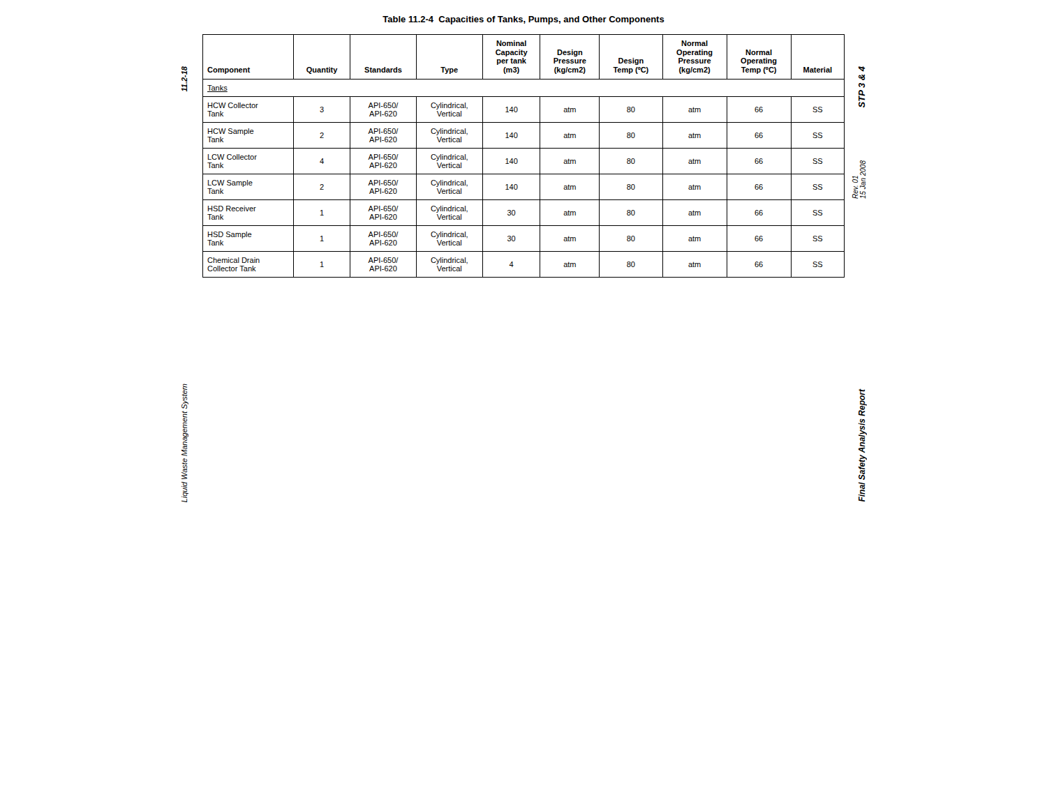11.2-18
Liquid Waste Management System
STP 3 & 4
Rev. 01
15 Jan 2008
Final Safety Analysis Report
Table 11.2-4 Capacities of Tanks, Pumps, and Other Components
| Component | Quantity | Standards | Type | Nominal Capacity per tank (m3) | Design Pressure (kg/cm2) | Design Temp (ºC) | Normal Operating Pressure (kg/cm2) | Normal Operating Temp (ºC) | Material |
| --- | --- | --- | --- | --- | --- | --- | --- | --- | --- |
| Tanks |
| HCW Collector Tank | 3 | API-650/ API-620 | Cylindrical, Vertical | 140 | atm | 80 | atm | 66 | SS |
| HCW Sample Tank | 2 | API-650/ API-620 | Cylindrical, Vertical | 140 | atm | 80 | atm | 66 | SS |
| LCW Collector Tank | 4 | API-650/ API-620 | Cylindrical, Vertical | 140 | atm | 80 | atm | 66 | SS |
| LCW Sample Tank | 2 | API-650/ API-620 | Cylindrical, Vertical | 140 | atm | 80 | atm | 66 | SS |
| HSD Receiver Tank | 1 | API-650/ API-620 | Cylindrical, Vertical | 30 | atm | 80 | atm | 66 | SS |
| HSD Sample Tank | 1 | API-650/ API-620 | Cylindrical, Vertical | 30 | atm | 80 | atm | 66 | SS |
| Chemical Drain Collector Tank | 1 | API-650/ API-620 | Cylindrical, Vertical | 4 | atm | 80 | atm | 66 | SS |